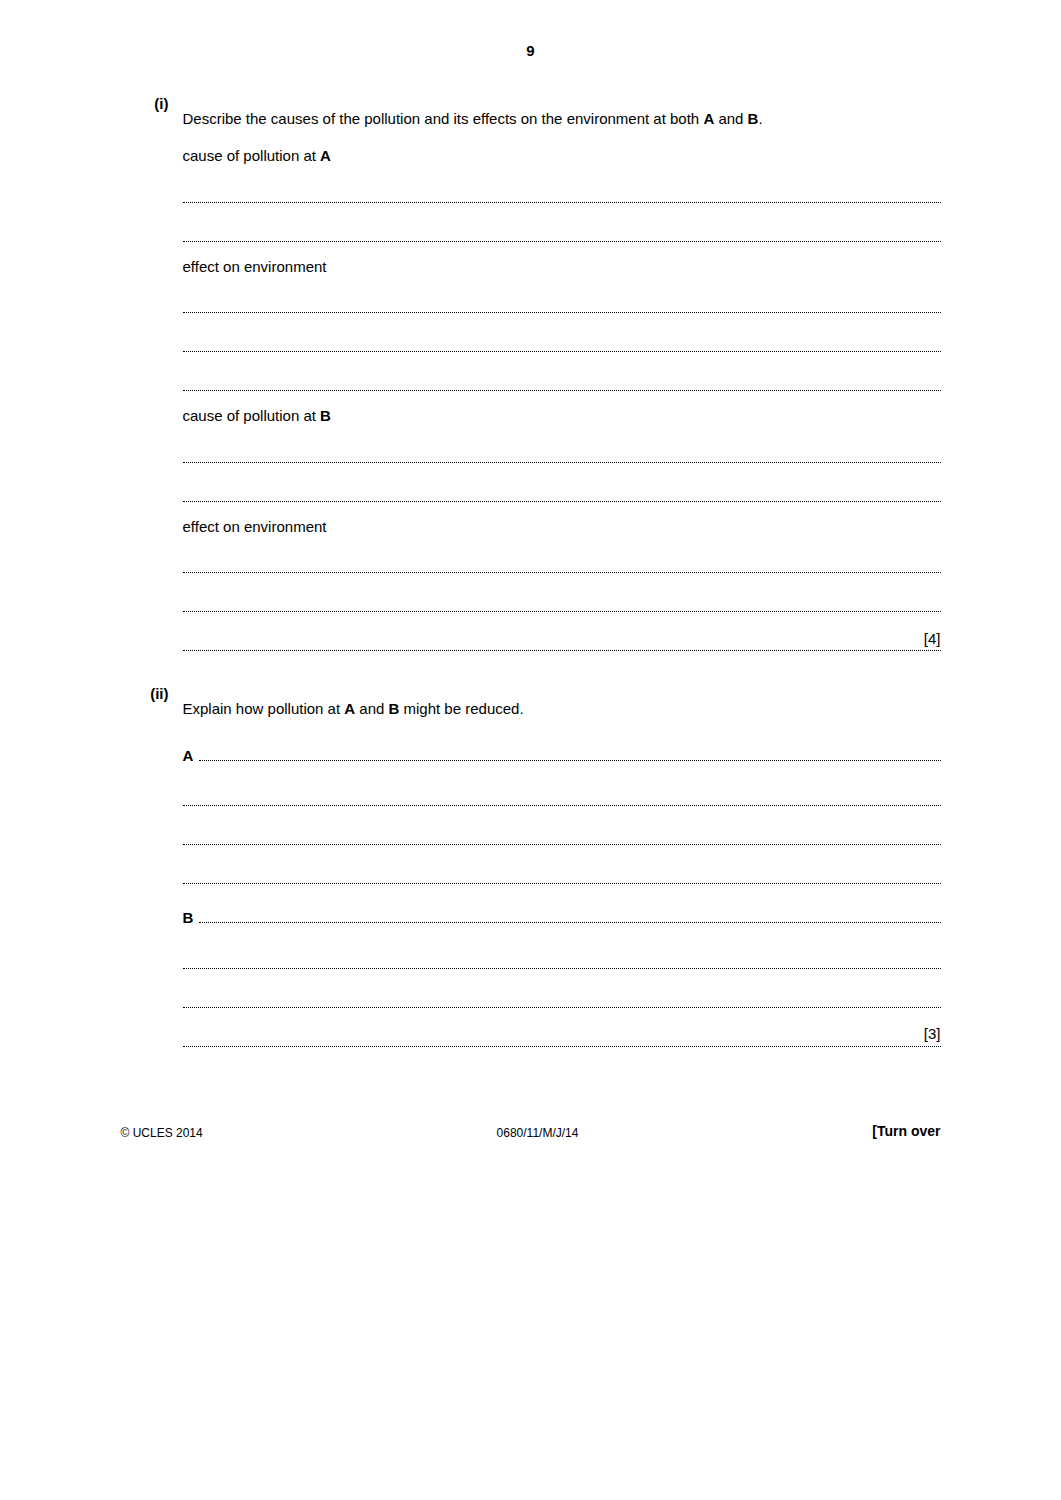9
(i)
Describe the causes of the pollution and its effects on the environment at both A and B.
cause of pollution at A
effect on environment
cause of pollution at B
effect on environment
(ii)
Explain how pollution at A and B might be reduced.
A
B
© UCLES 2014
0680/11/M/J/14
[Turn over